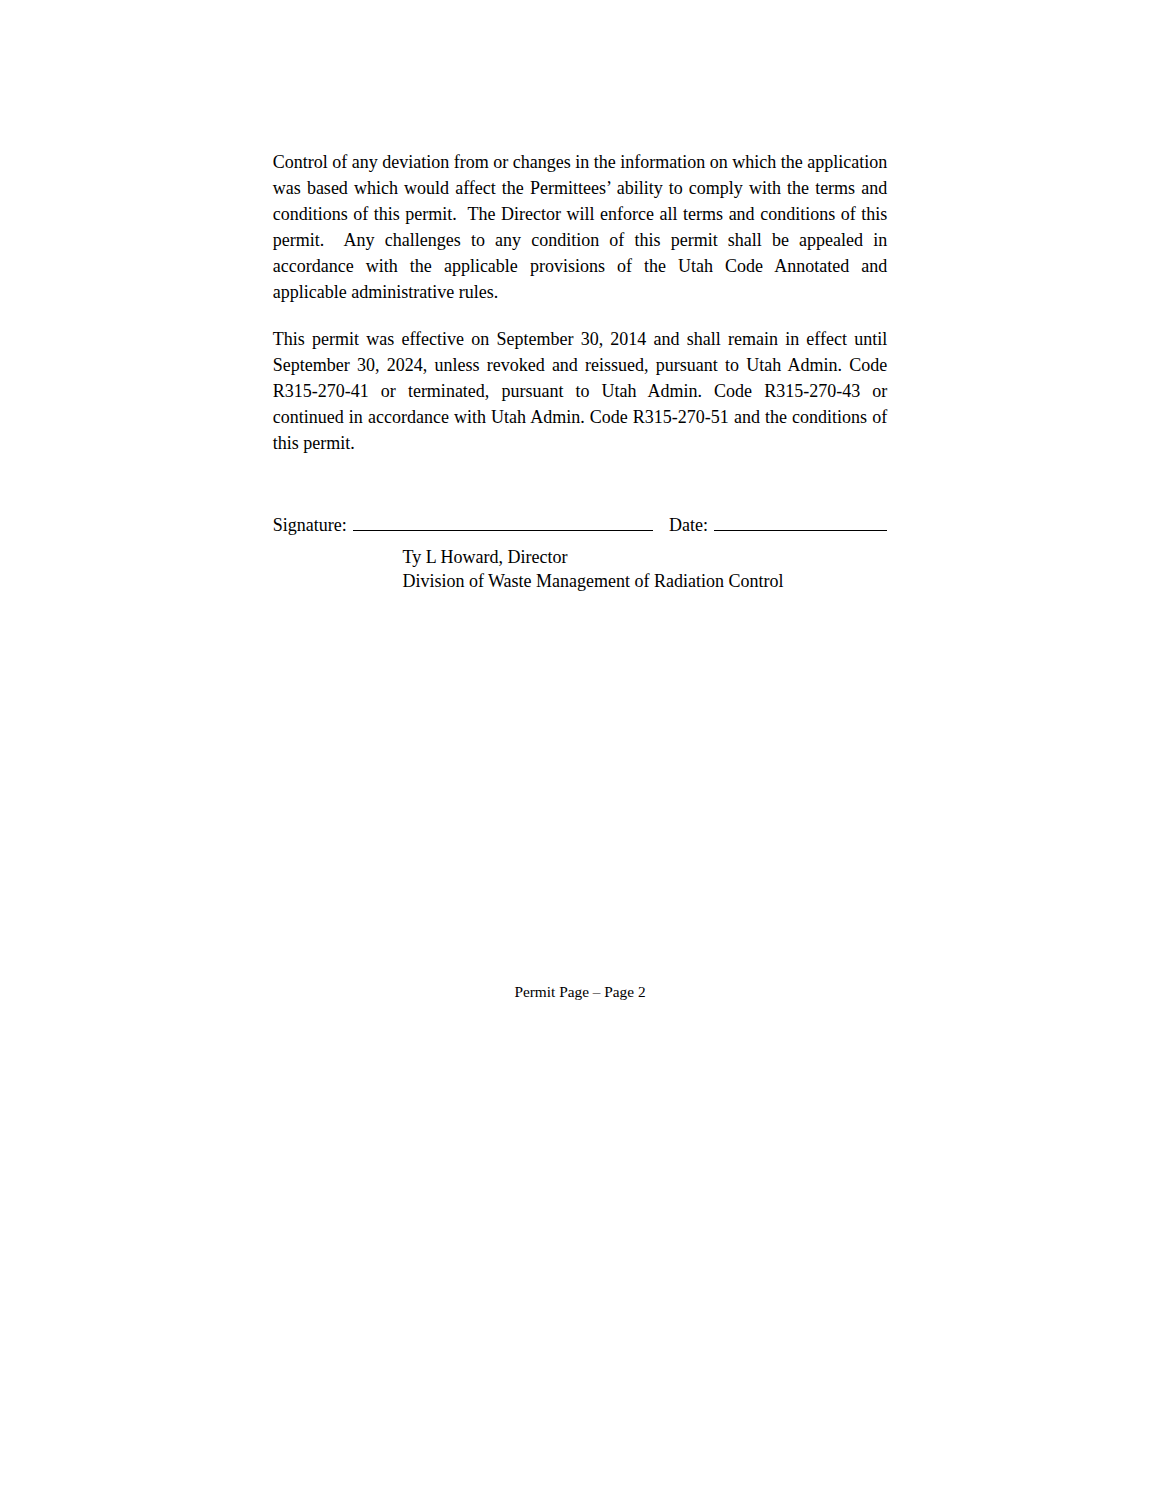Control of any deviation from or changes in the information on which the application was based which would affect the Permittees’ ability to comply with the terms and conditions of this permit. The Director will enforce all terms and conditions of this permit. Any challenges to any condition of this permit shall be appealed in accordance with the applicable provisions of the Utah Code Annotated and applicable administrative rules.
This permit was effective on September 30, 2014 and shall remain in effect until September 30, 2024, unless revoked and reissued, pursuant to Utah Admin. Code R315-270-41 or terminated, pursuant to Utah Admin. Code R315-270-43 or continued in accordance with Utah Admin. Code R315-270-51 and the conditions of this permit.
Signature: Date:
Ty L Howard, Director
Division of Waste Management of Radiation Control
Permit Page – Page 2